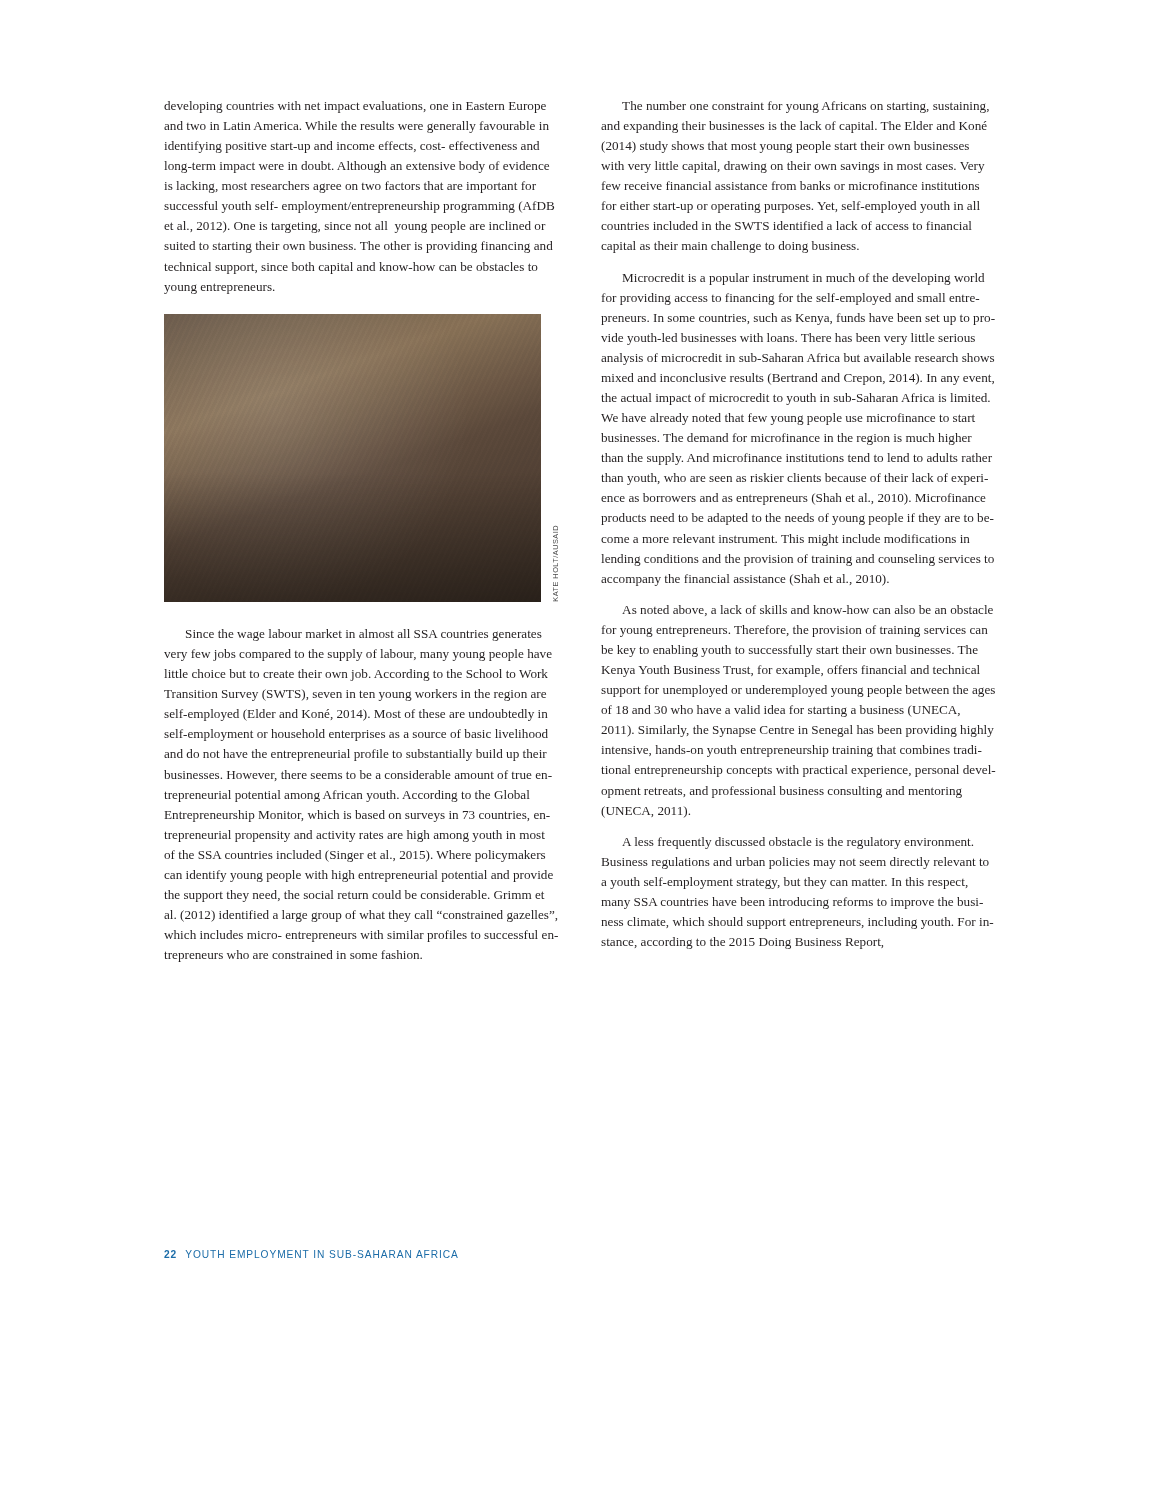developing countries with net impact evaluations, one in Eastern Europe and two in Latin America. While the results were generally favourable in identifying positive start-up and income effects, cost- effectiveness and long-term impact were in doubt. Although an extensive body of evidence is lacking, most researchers agree on two factors that are important for successful youth self- employment/entrepreneurship programming (AfDB et al., 2012). One is targeting, since not all young people are inclined or suited to starting their own business. The other is providing financing and technical support, since both capital and know-how can be obstacles to young entrepreneurs.
Kate Holt/AusAID
Since the wage labour market in almost all SSA countries generates very few jobs compared to the supply of labour, many young people have little choice but to create their own job. According to the School to Work Transition Survey (SWTS), seven in ten young workers in the region are self-employed (Elder and Koné, 2014). Most of these are undoubtedly in self-employment or household enterprises as a source of basic livelihood and do not have the entrepreneurial profile to substantially build up their businesses. However, there seems to be a considerable amount of true entrepreneurial potential among African youth. According to the Global Entrepreneurship Monitor, which is based on surveys in 73 countries, entrepreneurial propensity and activity rates are high among youth in most of the SSA countries included (Singer et al., 2015). Where policymakers can identify young people with high entrepreneurial potential and provide the support they need, the social return could be considerable. Grimm et al. (2012) identified a large group of what they call “constrained gazelles”, which includes micro- entrepreneurs with similar profiles to successful entrepreneurs who are constrained in some fashion.
The number one constraint for young Africans on starting, sustaining, and expanding their businesses is the lack of capital. The Elder and Koné (2014) study shows that most young people start their own businesses with very little capital, drawing on their own savings in most cases. Very few receive financial assistance from banks or microfinance institutions for either start-up or operating purposes. Yet, self-employed youth in all countries included in the SWTS identified a lack of access to financial capital as their main challenge to doing business.
Microcredit is a popular instrument in much of the developing world for providing access to financing for the self-employed and small entrepreneurs. In some countries, such as Kenya, funds have been set up to provide youth-led businesses with loans. There has been very little serious analysis of microcredit in sub-Saharan Africa but available research shows mixed and inconclusive results (Bertrand and Crepon, 2014). In any event, the actual impact of microcredit to youth in sub-Saharan Africa is limited. We have already noted that few young people use microfinance to start businesses. The demand for microfinance in the region is much higher than the supply. And microfinance institutions tend to lend to adults rather than youth, who are seen as riskier clients because of their lack of experience as borrowers and as entrepreneurs (Shah et al., 2010). Microfinance products need to be adapted to the needs of young people if they are to become a more relevant instrument. This might include modifications in lending conditions and the provision of training and counseling services to accompany the financial assistance (Shah et al., 2010).
As noted above, a lack of skills and know-how can also be an obstacle for young entrepreneurs. Therefore, the provision of training services can be key to enabling youth to successfully start their own businesses. The Kenya Youth Business Trust, for example, offers financial and technical support for unemployed or underemployed young people between the ages of 18 and 30 who have a valid idea for starting a business (UNECA, 2011). Similarly, the Synapse Centre in Senegal has been providing highly intensive, hands-on youth entrepreneurship training that combines traditional entrepreneurship concepts with practical experience, personal development retreats, and professional business consulting and mentoring (UNECA, 2011).
A less frequently discussed obstacle is the regulatory environment. Business regulations and urban policies may not seem directly relevant to a youth self-employment strategy, but they can matter. In this respect, many SSA countries have been introducing reforms to improve the business climate, which should support entrepreneurs, including youth. For instance, according to the 2015 Doing Business Report,
22 Youth Employment in Sub-Saharan Africa